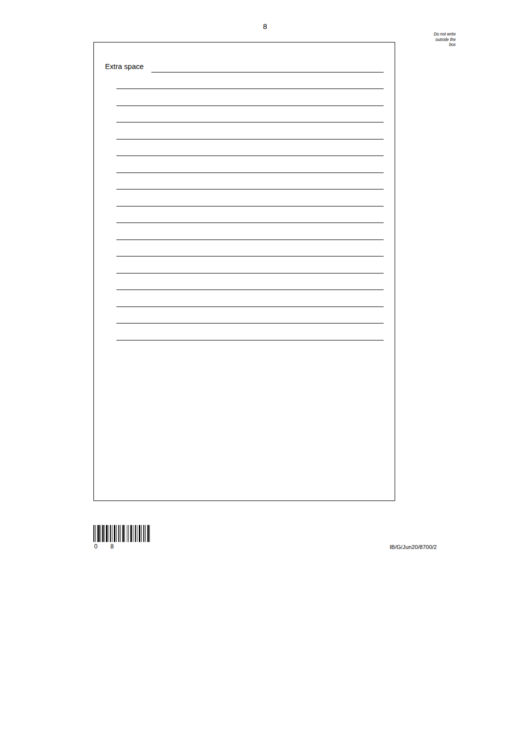8
Do not write
outside the
box
Extra space
0 8
IB/G/Jun20/8700/2